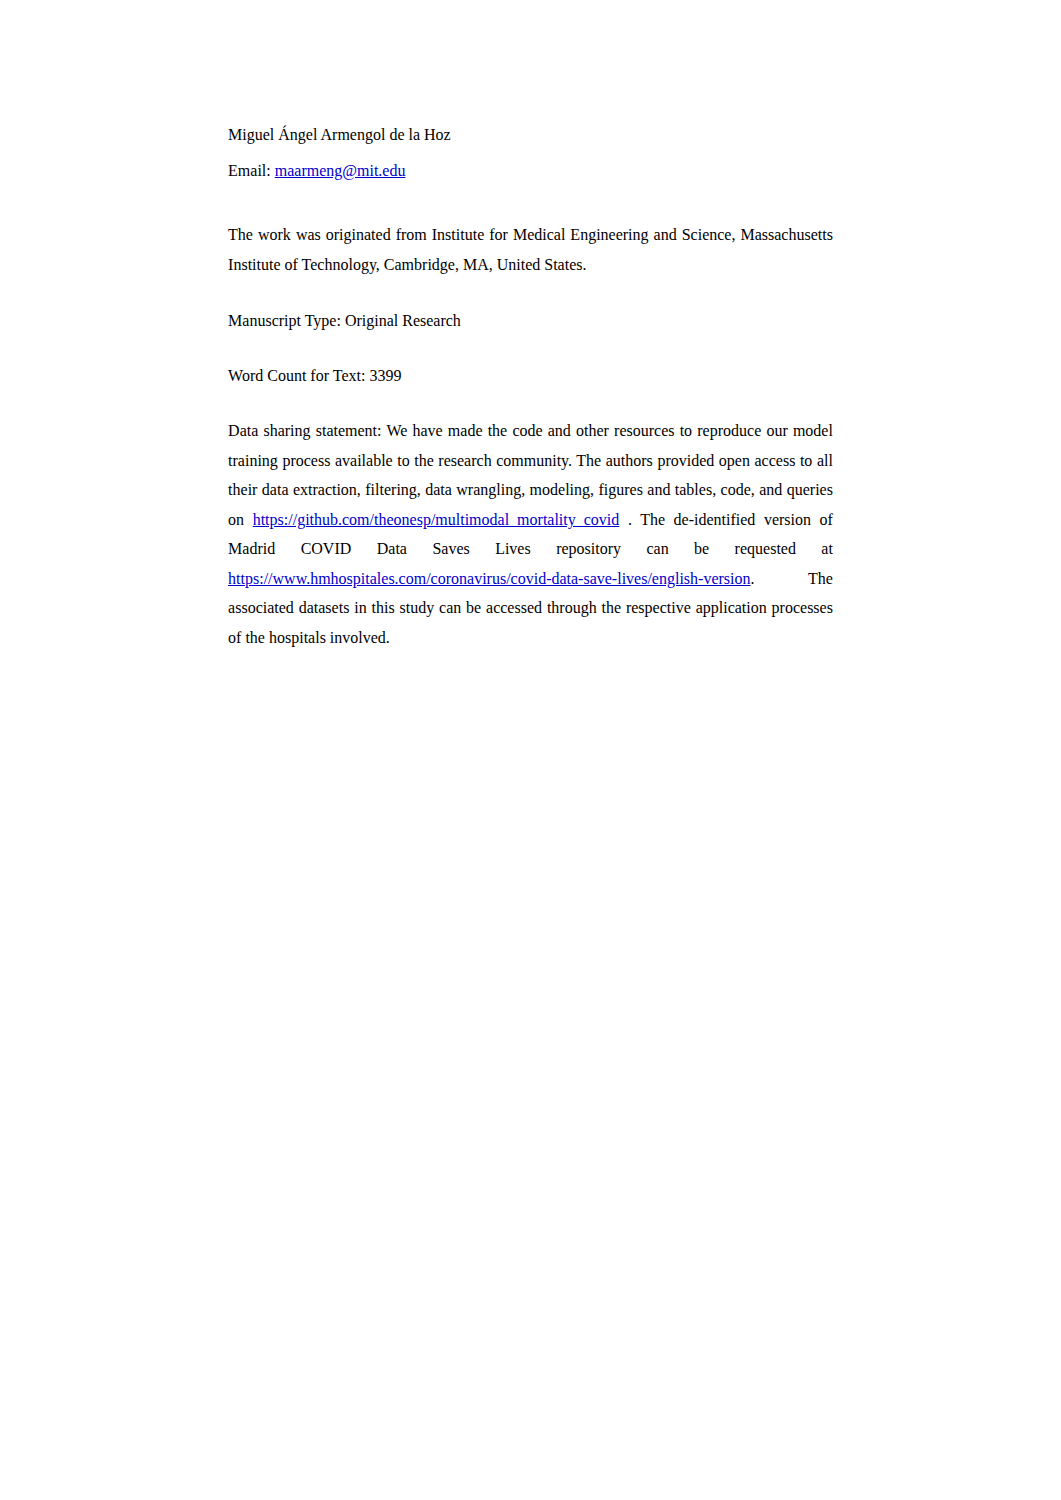Miguel Ángel Armengol de la Hoz
Email: maarmeng@mit.edu
The work was originated from Institute for Medical Engineering and Science, Massachusetts Institute of Technology, Cambridge, MA, United States.
Manuscript Type: Original Research
Word Count for Text: 3399
Data sharing statement: We have made the code and other resources to reproduce our model training process available to the research community. The authors provided open access to all their data extraction, filtering, data wrangling, modeling, figures and tables, code, and queries on https://github.com/theonesp/multimodal_mortality_covid . The de-identified version of Madrid COVID Data Saves Lives repository can be requested at https://www.hmhospitales.com/coronavirus/covid-data-save-lives/english-version. The associated datasets in this study can be accessed through the respective application processes of the hospitals involved.